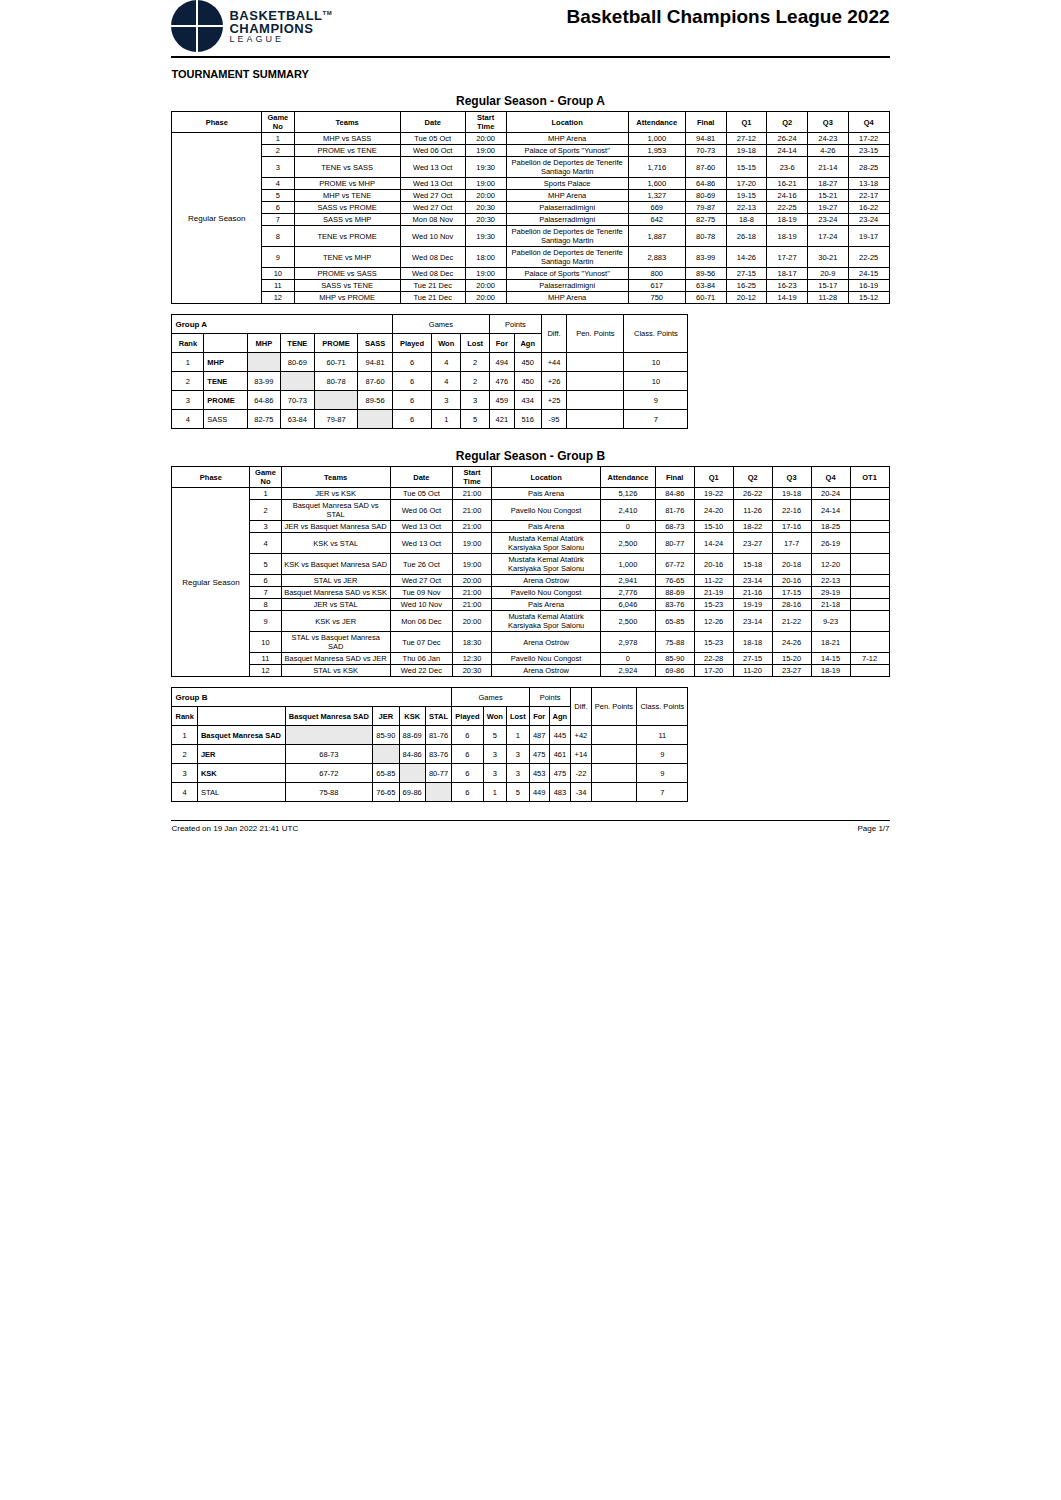BASKETBALLTM
CHAMPIONS
LEAGUE
Basketball Champions League 2022
TOURNAMENT SUMMARY
Regular Season - Group A
| Phase | Game No | Teams | Date | Start Time | Location | Attendance | Final | Q1 | Q2 | Q3 | Q4 |
| --- | --- | --- | --- | --- | --- | --- | --- | --- | --- | --- | --- |
| Regular Season | 1 | MHP vs SASS | Tue 05 Oct | 20:00 | MHP Arena | 1,000 | 94-81 | 27-12 | 26-24 | 24-23 | 17-22 |
| 2 | PROME vs TENE | Wed 06 Oct | 19:00 | Palace of Sports "Yunost" | 1,953 | 70-73 | 19-18 | 24-14 | 4-26 | 23-15 |
| 3 | TENE vs SASS | Wed 13 Oct | 19:30 | Pabellón de Deportes de Tenerife Santiago Martin | 1,716 | 87-60 | 15-15 | 23-6 | 21-14 | 28-25 |
| 4 | PROME vs MHP | Wed 13 Oct | 19:00 | Sports Palace | 1,600 | 64-86 | 17-20 | 16-21 | 18-27 | 13-18 |
| 5 | MHP vs TENE | Wed 27 Oct | 20:00 | MHP Arena | 1,327 | 80-69 | 19-15 | 24-16 | 15-21 | 22-17 |
| 6 | SASS vs PROME | Wed 27 Oct | 20:30 | Palaserradimigni | 669 | 79-87 | 22-13 | 22-25 | 19-27 | 16-22 |
| 7 | SASS vs MHP | Mon 08 Nov | 20:30 | Palaserradimigni | 642 | 82-75 | 18-8 | 18-19 | 23-24 | 23-24 |
| 8 | TENE vs PROME | Wed 10 Nov | 19:30 | Pabellón de Deportes de Tenerife Santiago Martin | 1,887 | 80-78 | 26-18 | 18-19 | 17-24 | 19-17 |
| 9 | TENE vs MHP | Wed 08 Dec | 18:00 | Pabellón de Deportes de Tenerife Santiago Martin | 2,883 | 83-99 | 14-26 | 17-27 | 30-21 | 22-25 |
| 10 | PROME vs SASS | Wed 08 Dec | 19:00 | Palace of Sports "Yunost" | 800 | 89-56 | 27-15 | 18-17 | 20-9 | 24-15 |
| 11 | SASS vs TENE | Tue 21 Dec | 20:00 | Palaserradimigni | 617 | 63-84 | 16-25 | 16-23 | 15-17 | 16-19 |
| 12 | MHP vs PROME | Tue 21 Dec | 20:00 | MHP Arena | 750 | 60-71 | 20-12 | 14-19 | 11-28 | 15-12 |
| Group A | Games | Points | Diff. | Pen. Points | Class. Points |
| --- | --- | --- | --- | --- | --- |
| Rank | | MHP | TENE | PROME | SASS | Played | Won | Lost | For | Agn |
| 1 | MHP | | 80-69 | 60-71 | 94-81 | 6 | 4 | 2 | 494 | 450 | +44 | | 10 |
| 2 | TENE | 83-99 | | 80-78 | 87-60 | 6 | 4 | 2 | 476 | 450 | +26 | | 10 |
| 3 | PROME | 64-86 | 70-73 | | 89-56 | 6 | 3 | 3 | 459 | 434 | +25 | | 9 |
| 4 | SASS | 82-75 | 63-84 | 79-87 | | 6 | 1 | 5 | 421 | 516 | -95 | | 7 |
Regular Season - Group B
| Phase | Game No | Teams | Date | Start Time | Location | Attendance | Final | Q1 | Q2 | Q3 | Q4 | OT1 |
| --- | --- | --- | --- | --- | --- | --- | --- | --- | --- | --- | --- | --- |
| Regular Season | 1 | JER vs KSK | Tue 05 Oct | 21:00 | Pais Arena | 5,126 | 84-86 | 19-22 | 26-22 | 19-18 | 20-24 | |
| 2 | Basquet Manresa SAD vs STAL | Wed 06 Oct | 21:00 | Pavelló Nou Congost | 2,410 | 81-76 | 24-20 | 11-26 | 22-16 | 24-14 | |
| 3 | JER vs Basquet Manresa SAD | Wed 13 Oct | 21:00 | Pais Arena | 0 | 68-73 | 15-10 | 18-22 | 17-16 | 18-25 | |
| 4 | KSK vs STAL | Wed 13 Oct | 19:00 | Mustafa Kemal Atatürk Karsiyaka Spor Salonu | 2,500 | 80-77 | 14-24 | 23-27 | 17-7 | 26-19 | |
| 5 | KSK vs Basquet Manresa SAD | Tue 26 Oct | 19:00 | Mustafa Kemal Atatürk Karsiyaka Spor Salonu | 1,000 | 67-72 | 20-16 | 15-18 | 20-18 | 12-20 | |
| 6 | STAL vs JER | Wed 27 Oct | 20:00 | Arena Ostrów | 2,941 | 76-65 | 11-22 | 23-14 | 20-16 | 22-13 | |
| 7 | Basquet Manresa SAD vs KSK | Tue 09 Nov | 21:00 | Pavelló Nou Congost | 2,776 | 88-69 | 21-19 | 21-16 | 17-15 | 29-19 | |
| 8 | JER vs STAL | Wed 10 Nov | 21:00 | Pais Arena | 6,046 | 83-76 | 15-23 | 19-19 | 28-16 | 21-18 | |
| 9 | KSK vs JER | Mon 06 Dec | 20:00 | Mustafa Kemal Atatürk Karsiyaka Spor Salonu | 2,500 | 65-85 | 12-26 | 23-14 | 21-22 | 9-23 | |
| 10 | STAL vs Basquet Manresa SAD | Tue 07 Dec | 18:30 | Arena Ostrów | 2,978 | 75-88 | 15-23 | 18-18 | 24-26 | 18-21 | |
| 11 | Basquet Manresa SAD vs JER | Thu 06 Jan | 12:30 | Pavelló Nou Congost | 0 | 85-90 | 22-28 | 27-15 | 15-20 | 14-15 | 7-12 |
| 12 | STAL vs KSK | Wed 22 Dec | 20:30 | Arena Ostrów | 2,924 | 69-86 | 17-20 | 11-20 | 23-27 | 18-19 | |
| Group B | Games | Points | Diff. | Pen. Points | Class. Points |
| --- | --- | --- | --- | --- | --- |
| Rank | | Basquet Manresa SAD | JER | KSK | STAL | Played | Won | Lost | For | Agn |
| 1 | Basquet Manresa SAD | | 85-90 | 88-69 | 81-76 | 6 | 5 | 1 | 487 | 445 | +42 | | 11 |
| 2 | JER | 68-73 | | 84-86 | 83-76 | 6 | 3 | 3 | 475 | 461 | +14 | | 9 |
| 3 | KSK | 67-72 | 65-85 | | 80-77 | 6 | 3 | 3 | 453 | 475 | -22 | | 9 |
| 4 | STAL | 75-88 | 76-65 | 69-86 | | 6 | 1 | 5 | 449 | 483 | -34 | | 7 |
Created on 19 Jan 2022 21:41 UTC
Page 1/7